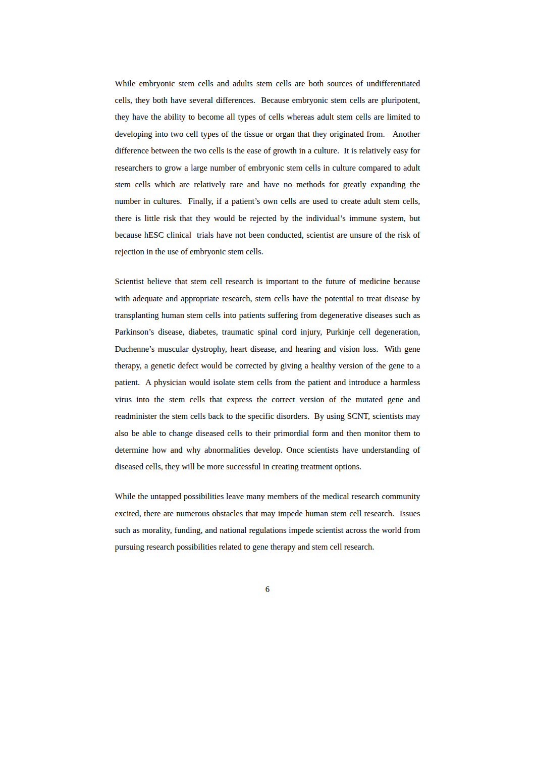While embryonic stem cells and adults stem cells are both sources of undifferentiated cells, they both have several differences. Because embryonic stem cells are pluripotent, they have the ability to become all types of cells whereas adult stem cells are limited to developing into two cell types of the tissue or organ that they originated from. Another difference between the two cells is the ease of growth in a culture. It is relatively easy for researchers to grow a large number of embryonic stem cells in culture compared to adult stem cells which are relatively rare and have no methods for greatly expanding the number in cultures. Finally, if a patient’s own cells are used to create adult stem cells, there is little risk that they would be rejected by the individual’s immune system, but because hESC clinical trials have not been conducted, scientist are unsure of the risk of rejection in the use of embryonic stem cells.
Scientist believe that stem cell research is important to the future of medicine because with adequate and appropriate research, stem cells have the potential to treat disease by transplanting human stem cells into patients suffering from degenerative diseases such as Parkinson’s disease, diabetes, traumatic spinal cord injury, Purkinje cell degeneration, Duchenne’s muscular dystrophy, heart disease, and hearing and vision loss. With gene therapy, a genetic defect would be corrected by giving a healthy version of the gene to a patient. A physician would isolate stem cells from the patient and introduce a harmless virus into the stem cells that express the correct version of the mutated gene and readminister the stem cells back to the specific disorders. By using SCNT, scientists may also be able to change diseased cells to their primordial form and then monitor them to determine how and why abnormalities develop. Once scientists have understanding of diseased cells, they will be more successful in creating treatment options.
While the untapped possibilities leave many members of the medical research community excited, there are numerous obstacles that may impede human stem cell research. Issues such as morality, funding, and national regulations impede scientist across the world from pursuing research possibilities related to gene therapy and stem cell research.
6